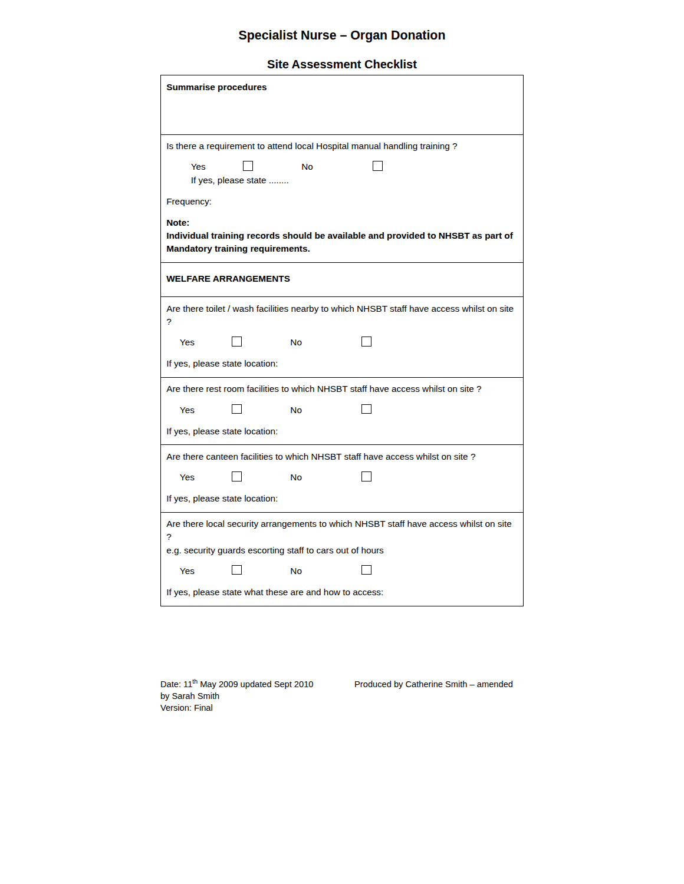Specialist Nurse – Organ Donation
Site Assessment Checklist
| Summarise procedures |
| Is there a requirement to attend local Hospital manual handling training ? Yes No If yes, please state ........ Frequency: Note: Individual training records should be available and provided to NHSBT as part of Mandatory training requirements. |
| WELFARE ARRANGEMENTS |
| Are there toilet / wash facilities nearby to which NHSBT staff have access whilst on site ? Yes No If yes, please state location: |
| Are there rest room facilities to which NHSBT staff have access whilst on site ? Yes No If yes, please state location: |
| Are there canteen facilities to which NHSBT staff have access whilst on site ? Yes No If yes, please state location: |
| Are there local security arrangements to which NHSBT staff have access whilst on site ? e.g. security guards escorting staff to cars out of hours Yes No If yes, please state what these are and how to access: |
Date: 11th May 2009 updated Sept 2010 Produced by Catherine Smith – amended by Sarah Smith Version: Final